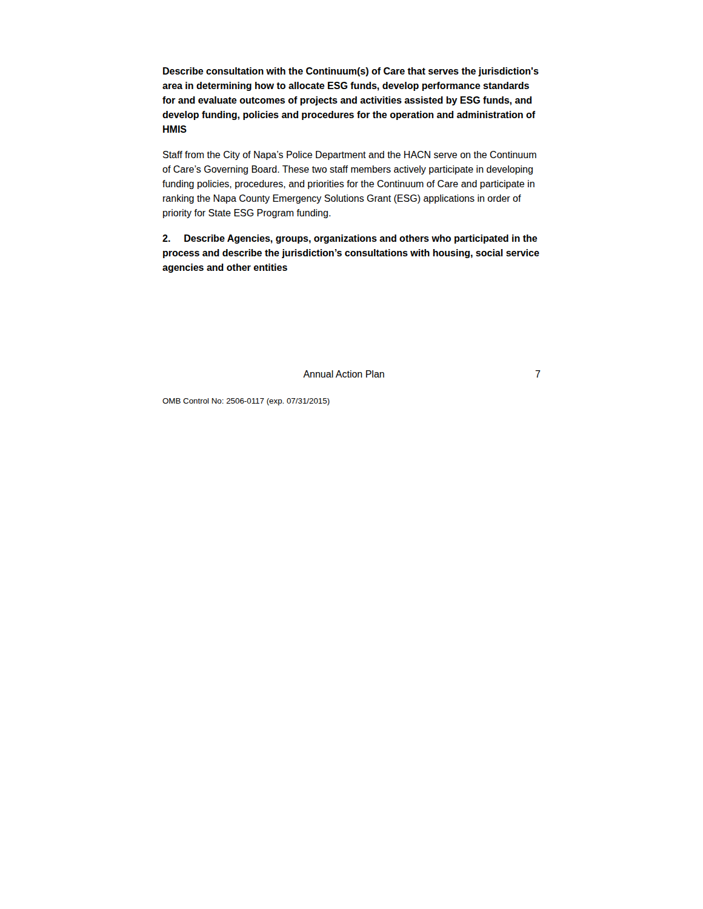Describe consultation with the Continuum(s) of Care that serves the jurisdiction's area in determining how to allocate ESG funds, develop performance standards for and evaluate outcomes of projects and activities assisted by ESG funds, and develop funding, policies and procedures for the operation and administration of HMIS
Staff from the City of Napa’s Police Department and the HACN serve on the Continuum of Care’s Governing Board. These two staff members actively participate in developing funding policies, procedures, and priorities for the Continuum of Care and participate in ranking the Napa County Emergency Solutions Grant (ESG) applications in order of priority for State ESG Program funding.
2. Describe Agencies, groups, organizations and others who participated in the process and describe the jurisdiction’s consultations with housing, social service agencies and other entities
Annual Action Plan 7
OMB Control No: 2506-0117 (exp. 07/31/2015)